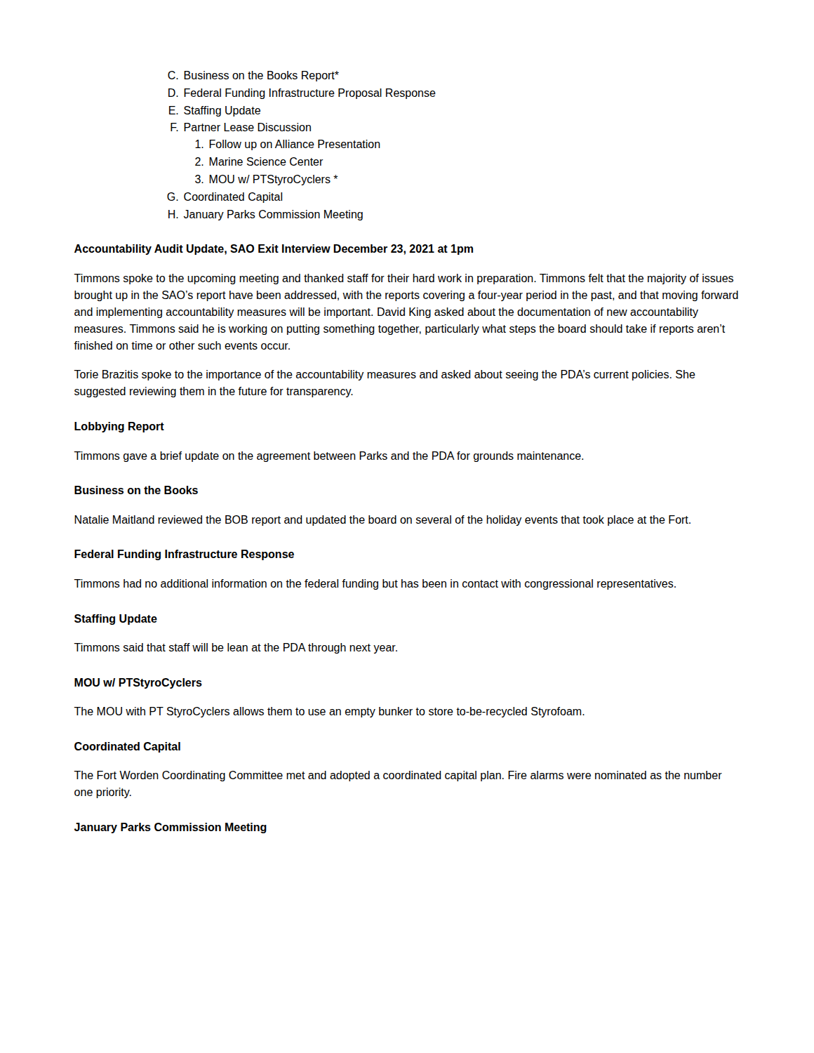Business on the Books Report*
Federal Funding Infrastructure Proposal Response
Staffing Update
Partner Lease Discussion
Follow up on Alliance Presentation
Marine Science Center
MOU w/ PTStyroCyclers *
Coordinated Capital
January Parks Commission Meeting
Accountability Audit Update, SAO Exit Interview December 23, 2021 at 1pm
Timmons spoke to the upcoming meeting and thanked staff for their hard work in preparation. Timmons felt that the majority of issues brought up in the SAO’s report have been addressed, with the reports covering a four-year period in the past, and that moving forward and implementing accountability measures will be important. David King asked about the documentation of new accountability measures. Timmons said he is working on putting something together, particularly what steps the board should take if reports aren’t finished on time or other such events occur.
Torie Brazitis spoke to the importance of the accountability measures and asked about seeing the PDA’s current policies. She suggested reviewing them in the future for transparency.
Lobbying Report
Timmons gave a brief update on the agreement between Parks and the PDA for grounds maintenance.
Business on the Books
Natalie Maitland reviewed the BOB report and updated the board on several of the holiday events that took place at the Fort.
Federal Funding Infrastructure Response
Timmons had no additional information on the federal funding but has been in contact with congressional representatives.
Staffing Update
Timmons said that staff will be lean at the PDA through next year.
MOU w/ PTStyroCyclers
The MOU with PT StyroCyclers allows them to use an empty bunker to store to-be-recycled Styrofoam.
Coordinated Capital
The Fort Worden Coordinating Committee met and adopted a coordinated capital plan. Fire alarms were nominated as the number one priority.
January Parks Commission Meeting